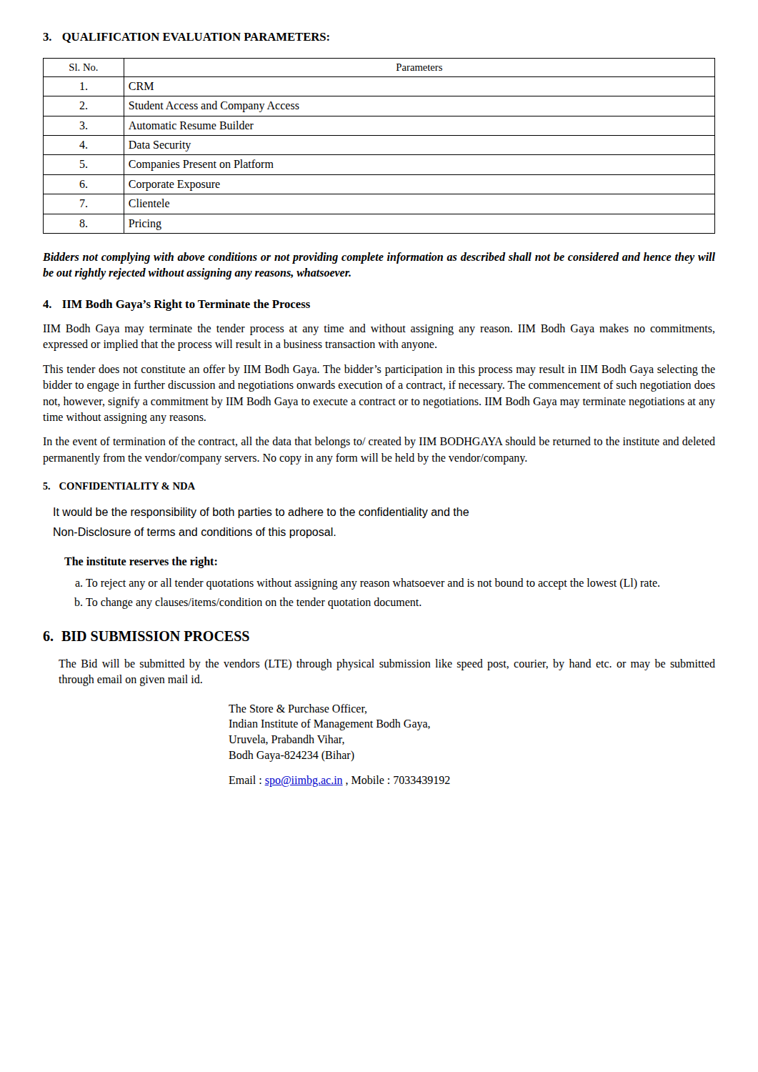3. QUALIFICATION EVALUATION PARAMETERS:
| Sl. No. | Parameters |
| --- | --- |
| 1. | CRM |
| 2. | Student Access and Company Access |
| 3. | Automatic Resume Builder |
| 4. | Data Security |
| 5. | Companies Present on Platform |
| 6. | Corporate Exposure |
| 7. | Clientele |
| 8. | Pricing |
Bidders not complying with above conditions or not providing complete information as described shall not be considered and hence they will be out rightly rejected without assigning any reasons, whatsoever.
4. IIM Bodh Gaya’s Right to Terminate the Process
IIM Bodh Gaya may terminate the tender process at any time and without assigning any reason. IIM Bodh Gaya makes no commitments, expressed or implied that the process will result in a business transaction with anyone.
This tender does not constitute an offer by IIM Bodh Gaya. The bidder’s participation in this process may result in IIM Bodh Gaya selecting the bidder to engage in further discussion and negotiations onwards execution of a contract, if necessary. The commencement of such negotiation does not, however, signify a commitment by IIM Bodh Gaya to execute a contract or to negotiations. IIM Bodh Gaya may terminate negotiations at any time without assigning any reasons.
In the event of termination of the contract, all the data that belongs to/ created by IIM BODHGAYA should be returned to the institute and deleted permanently from the vendor/company servers. No copy in any form will be held by the vendor/company.
5. CONFIDENTIALITY & NDA
It would be the responsibility of both parties to adhere to the confidentiality and the
Non-Disclosure of terms and conditions of this proposal.
The institute reserves the right:
To reject any or all tender quotations without assigning any reason whatsoever and is not bound to accept the lowest (Ll) rate.
To change any clauses/items/condition on the tender quotation document.
6. BID SUBMISSION PROCESS
The Bid will be submitted by the vendors (LTE) through physical submission like speed post, courier, by hand etc. or may be submitted through email on given mail id.
The Store & Purchase Officer,
Indian Institute of Management Bodh Gaya,
Uruvela, Prabandh Vihar,
Bodh Gaya-824234 (Bihar)
Email : spo@iimbg.ac.in , Mobile : 7033439192